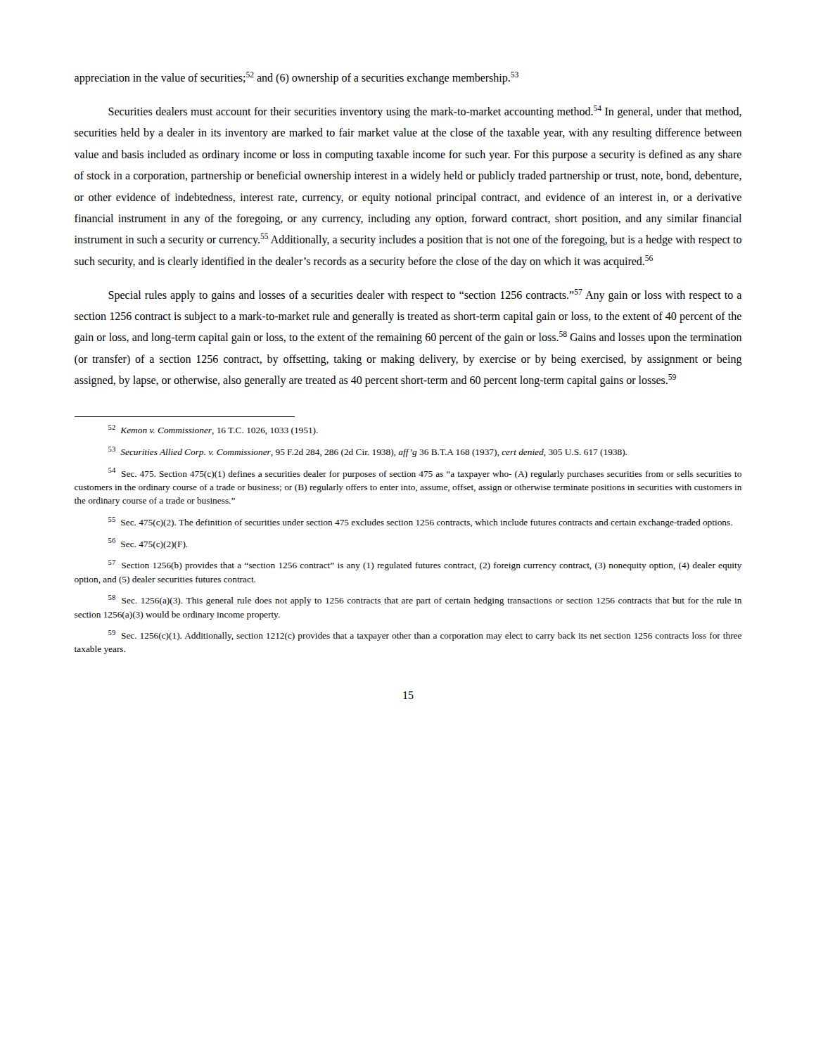appreciation in the value of securities;52 and (6) ownership of a securities exchange membership.53
Securities dealers must account for their securities inventory using the mark-to-market accounting method.54 In general, under that method, securities held by a dealer in its inventory are marked to fair market value at the close of the taxable year, with any resulting difference between value and basis included as ordinary income or loss in computing taxable income for such year. For this purpose a security is defined as any share of stock in a corporation, partnership or beneficial ownership interest in a widely held or publicly traded partnership or trust, note, bond, debenture, or other evidence of indebtedness, interest rate, currency, or equity notional principal contract, and evidence of an interest in, or a derivative financial instrument in any of the foregoing, or any currency, including any option, forward contract, short position, and any similar financial instrument in such a security or currency.55 Additionally, a security includes a position that is not one of the foregoing, but is a hedge with respect to such security, and is clearly identified in the dealer’s records as a security before the close of the day on which it was acquired.56
Special rules apply to gains and losses of a securities dealer with respect to “section 1256 contracts.”57 Any gain or loss with respect to a section 1256 contract is subject to a mark-to-market rule and generally is treated as short-term capital gain or loss, to the extent of 40 percent of the gain or loss, and long-term capital gain or loss, to the extent of the remaining 60 percent of the gain or loss.58 Gains and losses upon the termination (or transfer) of a section 1256 contract, by offsetting, taking or making delivery, by exercise or by being exercised, by assignment or being assigned, by lapse, or otherwise, also generally are treated as 40 percent short-term and 60 percent long-term capital gains or losses.59
52 Kemon v. Commissioner, 16 T.C. 1026, 1033 (1951).
53 Securities Allied Corp. v. Commissioner, 95 F.2d 284, 286 (2d Cir. 1938), aff’g 36 B.T.A 168 (1937), cert denied, 305 U.S. 617 (1938).
54 Sec. 475. Section 475(c)(1) defines a securities dealer for purposes of section 475 as “a taxpayer who- (A) regularly purchases securities from or sells securities to customers in the ordinary course of a trade or business; or (B) regularly offers to enter into, assume, offset, assign or otherwise terminate positions in securities with customers in the ordinary course of a trade or business.”
55 Sec. 475(c)(2). The definition of securities under section 475 excludes section 1256 contracts, which include futures contracts and certain exchange-traded options.
56 Sec. 475(c)(2)(F).
57 Section 1256(b) provides that a “section 1256 contract” is any (1) regulated futures contract, (2) foreign currency contract, (3) nonequity option, (4) dealer equity option, and (5) dealer securities futures contract.
58 Sec. 1256(a)(3). This general rule does not apply to 1256 contracts that are part of certain hedging transactions or section 1256 contracts that but for the rule in section 1256(a)(3) would be ordinary income property.
59 Sec. 1256(c)(1). Additionally, section 1212(c) provides that a taxpayer other than a corporation may elect to carry back its net section 1256 contracts loss for three taxable years.
15